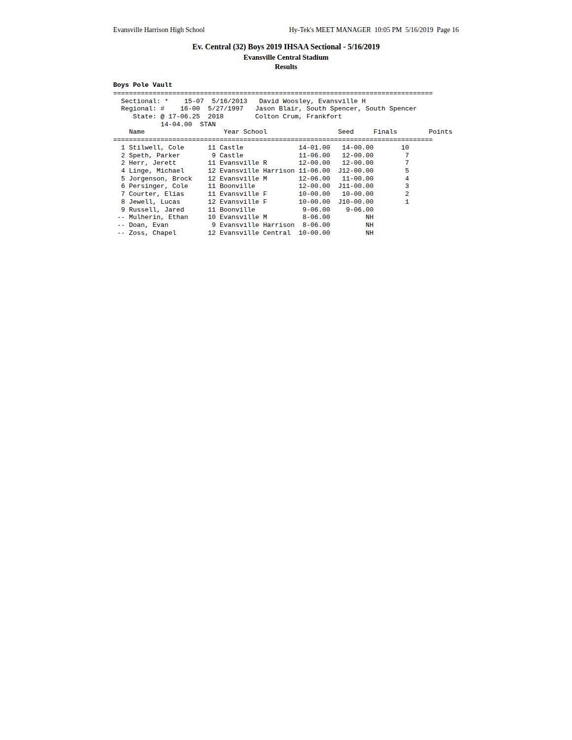Evansville Harrison High School
Hy-Tek's MEET MANAGER 10:05 PM 5/16/2019 Page 16
Ev. Central (32) Boys 2019 IHSAA Sectional - 5/16/2019
Evansville Central Stadium
Results
Boys Pole Vault
=================================================================================
  Sectional: *    15-07  5/16/2013   David Woosley, Evansville H
  Regional: #    16-00  5/27/1997   Jason Blair, South Spencer, South Spencer
     State: @ 17-06.25  2018        Colton Crum, Frankfort
            14-04.00  STAN
    Name                    Year School                  Seed     Finals        Points
=================================================================================
  1 Stilwell, Cole      11 Castle              14-01.00   14-00.00       10
  2 Speth, Parker        9 Castle              11-06.00   12-00.00        7
  2 Herr, Jerett        11 Evansville R        12-00.00   12-00.00        7
  4 Linge, Michael      12 Evansville Harrison 11-06.00  J12-00.00        5
  5 Jorgenson, Brock    12 Evansville M        12-06.00   11-00.00        4
  6 Persinger, Cole     11 Boonville           12-00.00  J11-00.00        3
  7 Courter, Elias      11 Evansville F        10-00.00   10-00.00        2
  8 Jewell, Lucas       12 Evansville F        10-00.00  J10-00.00        1
  9 Russell, Jared      11 Boonville            9-06.00    9-06.00
 -- Mulherin, Ethan     10 Evansville M         8-06.00         NH
 -- Doan, Evan           9 Evansville Harrison  8-06.00         NH
 -- Zoss, Chapel        12 Evansville Central  10-00.00         NH